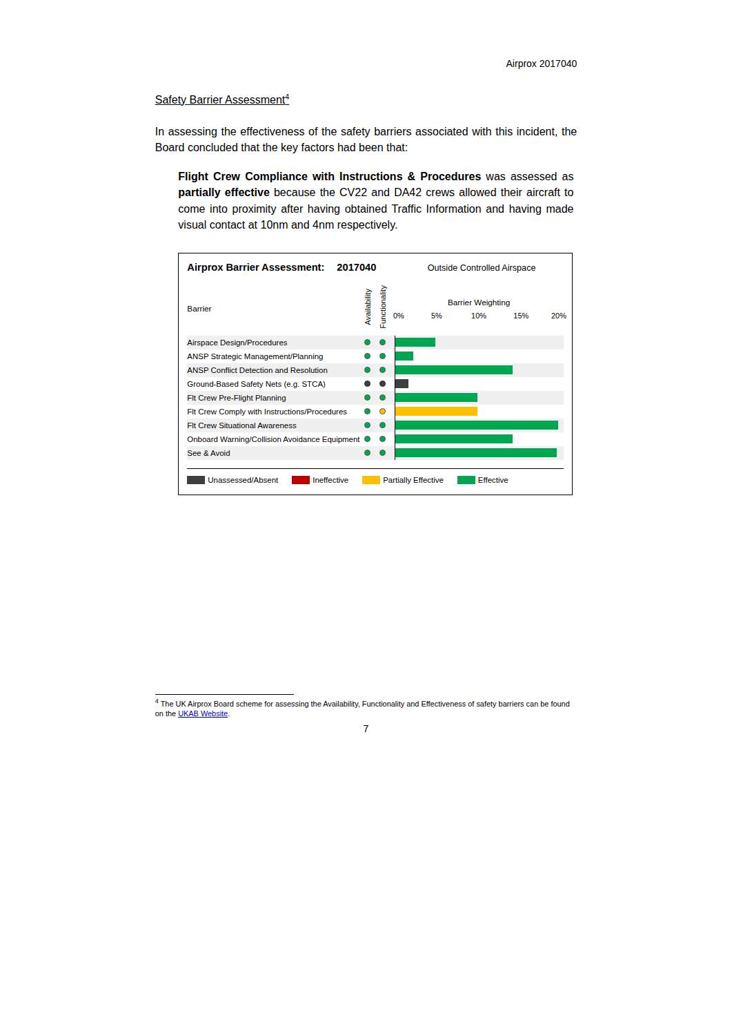Airprox 2017040
Safety Barrier Assessment4
In assessing the effectiveness of the safety barriers associated with this incident, the Board concluded that the key factors had been that:
Flight Crew Compliance with Instructions & Procedures was assessed as partially effective because the CV22 and DA42 crews allowed their aircraft to come into proximity after having obtained Traffic Information and having made visual contact at 10nm and 4nm respectively.
Airprox Barrier Assessment: 2017040 Outside Controlled Airspace
| Barrier | Availability | Functionality | Barrier Weighting 0% 5% 10% 15% 20% |
| --- | --- | --- | --- |
| Airspace Design/Procedures | | | |
| ANSP Strategic Management/Planning | | | |
| ANSP Conflict Detection and Resolution | | | |
| Ground-Based Safety Nets (e.g. STCA) | | | |
| Flt Crew Pre-Flight Planning | | | |
| Flt Crew Comply with Instructions/Procedures | | | |
| Flt Crew Situational Awareness | | | |
| Onboard Warning/Collision Avoidance Equipment | | | |
| See & Avoid | | | |
Unassessed/Absent Ineffective Partially Effective Effective
4 The UK Airprox Board scheme for assessing the Availability, Functionality and Effectiveness of safety barriers can be found on the UKAB Website.
7